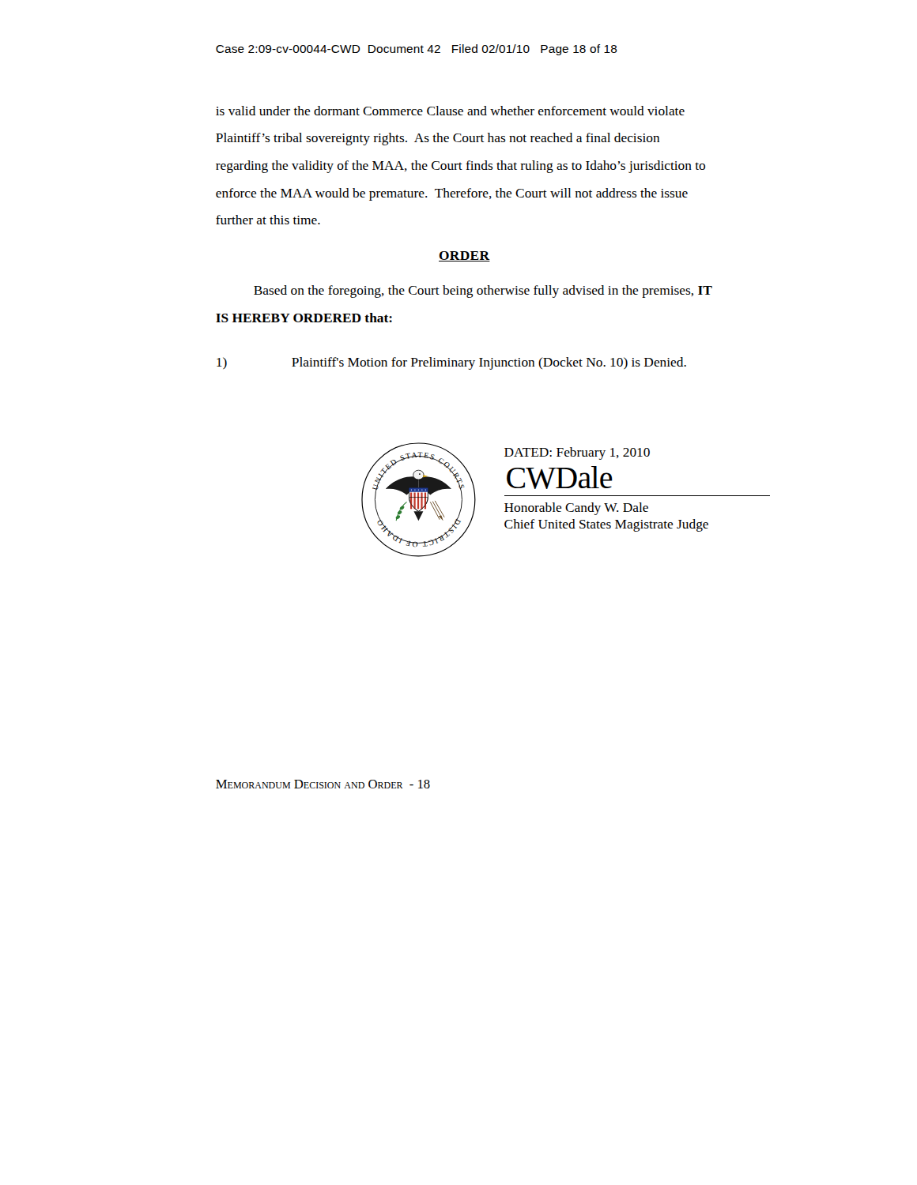Case 2:09-cv-00044-CWD Document 42 Filed 02/01/10 Page 18 of 18
is valid under the dormant Commerce Clause and whether enforcement would violate Plaintiff’s tribal sovereignty rights. As the Court has not reached a final decision regarding the validity of the MAA, the Court finds that ruling as to Idaho’s jurisdiction to enforce the MAA would be premature. Therefore, the Court will not address the issue further at this time.
ORDER
Based on the foregoing, the Court being otherwise fully advised in the premises, IT IS HEREBY ORDERED that:
1) Plaintiff's Motion for Preliminary Injunction (Docket No. 10) is Denied.
UNITED STATES COURTS DISTRICT OF IDAHO
DATED: February 1, 2010
CWDale
Honorable Candy W. Dale
Chief United States Magistrate Judge
Memorandum Decision and Order - 18